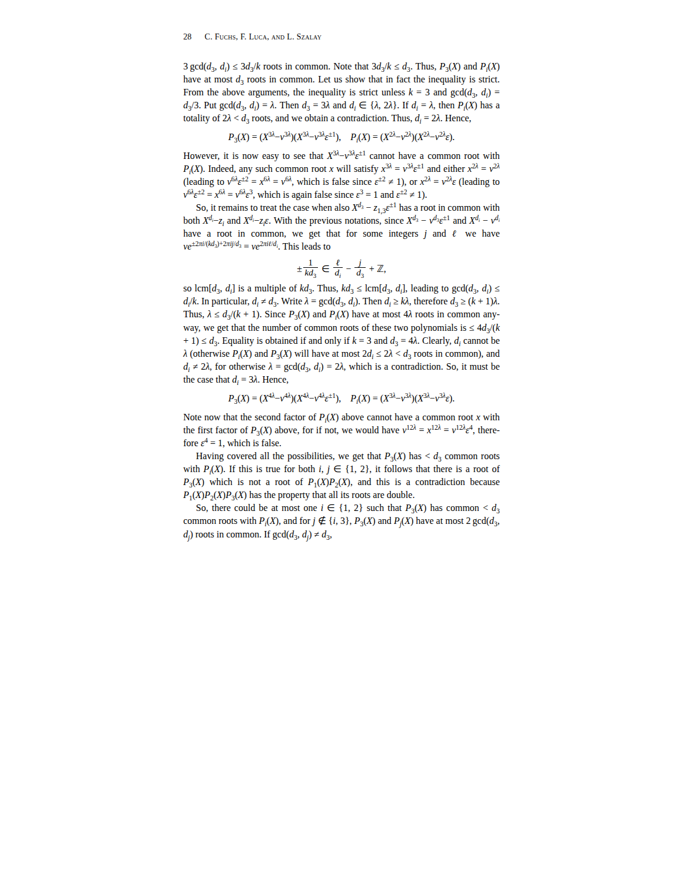28 C. Fuchs, F. Luca, and L. Szalay
3 gcd(d3, di) ≤ 3d3/k roots in common. Note that 3d3/k ≤ d3. Thus, P3(X) and Pi(X) have at most d3 roots in common. Let us show that in fact the inequality is strict. From the above arguments, the inequality is strict unless k = 3 and gcd(d3, di) = d3/3. Put gcd(d3, di) = λ. Then d3 = 3λ and di ∈ {λ, 2λ}. If di = λ, then Pi(X) has a totality of 2λ < d3 roots, and we obtain a contradiction. Thus, di = 2λ. Hence,
P3(X) = (X3λ−ν3λ)(X3λ−ν3λε±1), Pi(X) = (X2λ−ν2λ)(X2λ−ν2λε).
However, it is now easy to see that X3λ−ν3λε±1 cannot have a common root with Pi(X). Indeed, any such common root x will satisfy x3λ = ν3λε±1 and either x2λ = ν2λ (leading to ν6λε±2 = x6λ = ν6λ, which is false since ε±2 ≠ 1), or x2λ = ν2λε (leading to ν6λε±2 = x6λ = ν6λε3, which is again false since ε3 = 1 and ε±2 ≠ 1).
So, it remains to treat the case when also Xd3 − z1,3ε±1 has a root in common with both Xdi−zi and Xdi−zi ε. With the previous notations, since Xd3 − νd3ε±1 and Xdi − νdi have a root in common, we get that for some integers j and ℓ we have νe±2πi/(kd3)+2πij/d3 = νe2πiℓ/di. This leads to
±1 kd3 ∈ ℓdi − jd3 + ℤ,
so lcm[d3, di] is a multiple of kd3. Thus, kd3 ≤ lcm[d3, di], leading to gcd(d3, di) ≤ di/k. In particular, di ≠ d3. Write λ = gcd(d3, di). Then di ≥ kλ, therefore d3 ≥ (k + 1)λ. Thus, λ ≤ d3/(k + 1). Since P3(X) and Pi(X) have at most 4λ roots in common anyway, we get that the number of common roots of these two polynomials is ≤ 4d3/(k + 1) ≤ d3. Equality is obtained if and only if k = 3 and d3 = 4λ. Clearly, di cannot be λ (otherwise Pi(X) and P3(X) will have at most 2di ≤ 2λ < d3 roots in common), and di ≠ 2λ, for otherwise λ = gcd(d3, di) = 2λ, which is a contradiction. So, it must be the case that di = 3λ. Hence,
P3(X) = (X4λ−ν4λ)(X4λ−ν4λε±1), Pi(X) = (X3λ−ν3λ)(X3λ−ν3λε).
Note now that the second factor of Pi(X) above cannot have a common root x with the first factor of P3(X) above, for if not, we would have ν12λ = x12λ = ν12λε4, therefore ε4 = 1, which is false.
Having covered all the possibilities, we get that P3(X) has < d3 common roots with Pi(X). If this is true for both i, j ∈ {1, 2}, it follows that there is a root of P3(X) which is not a root of P1(X)P2(X), and this is a contradiction because P1(X)P2(X)P3(X) has the property that all its roots are double.
So, there could be at most one i ∈ {1, 2} such that P3(X) has common < d3 common roots with Pi(X), and for j ∉ {i, 3}, P3(X) and Pj(X) have at most 2 gcd(d3, dj) roots in common. If gcd(d3, dj) ≠ d3,